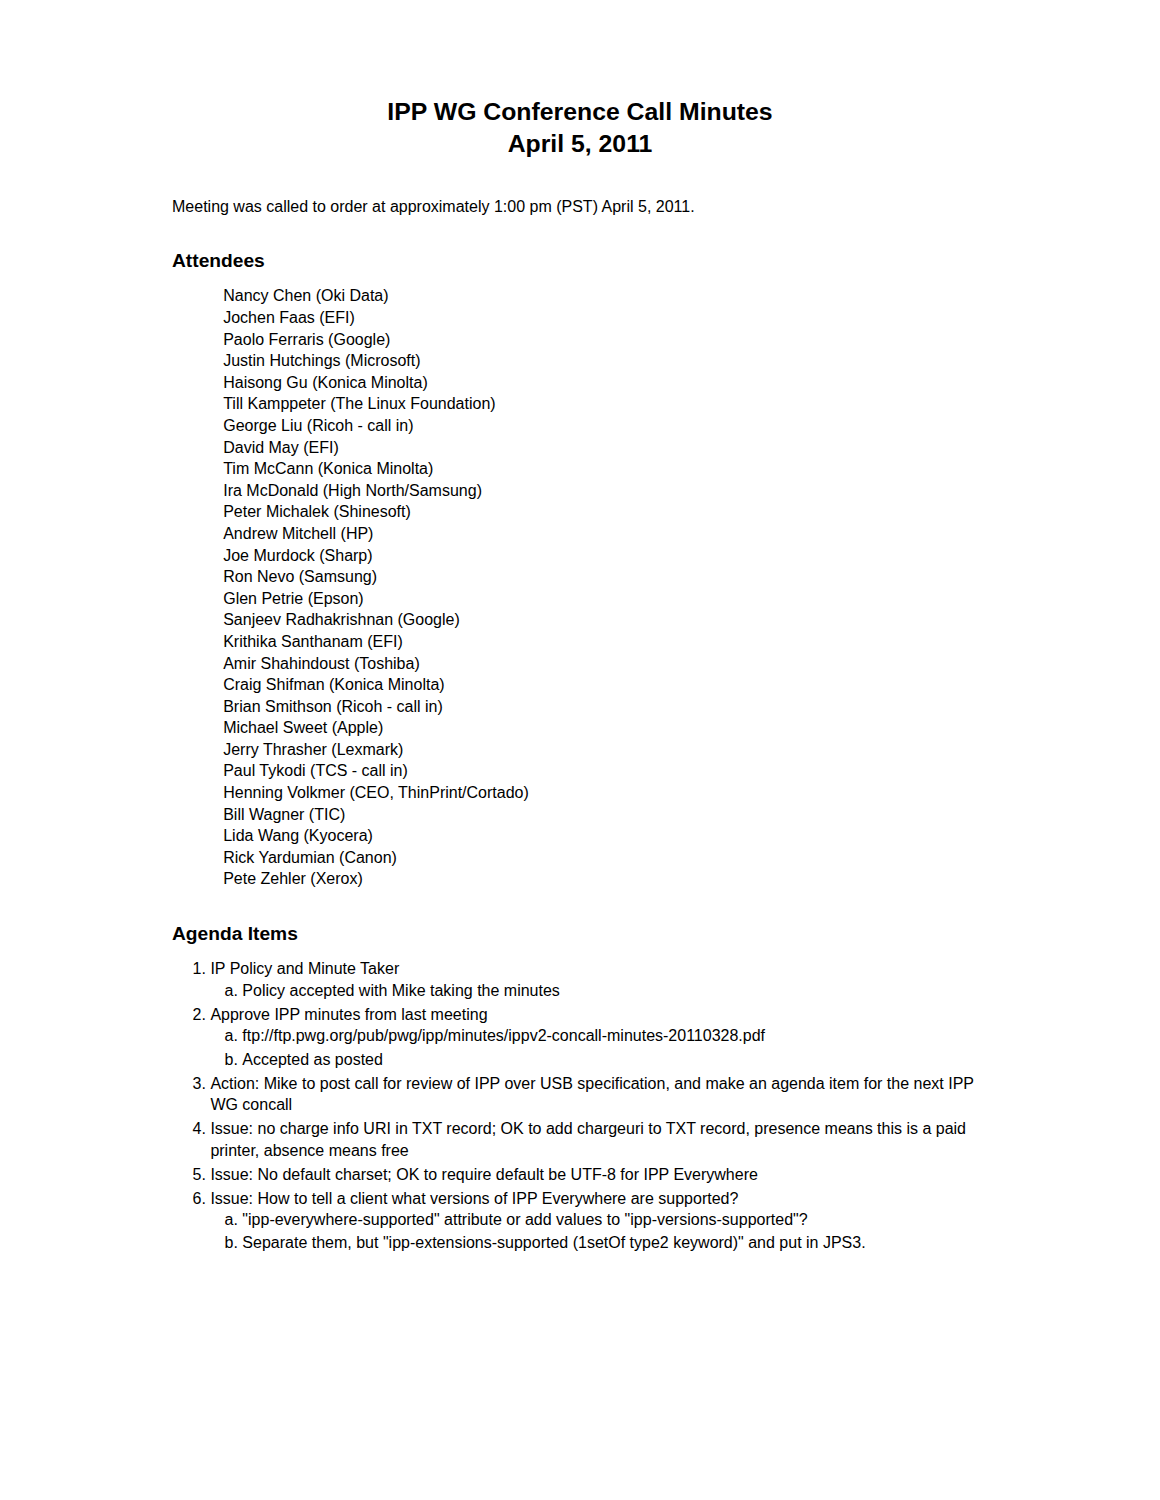IPP WG Conference Call Minutes
April 5, 2011
Meeting was called to order at approximately 1:00 pm (PST) April 5, 2011.
Attendees
Nancy Chen (Oki Data)
Jochen Faas (EFI)
Paolo Ferraris (Google)
Justin Hutchings (Microsoft)
Haisong Gu (Konica Minolta)
Till Kamppeter (The Linux Foundation)
George Liu (Ricoh - call in)
David May (EFI)
Tim McCann (Konica Minolta)
Ira McDonald (High North/Samsung)
Peter Michalek (Shinesoft)
Andrew Mitchell (HP)
Joe Murdock (Sharp)
Ron Nevo (Samsung)
Glen Petrie (Epson)
Sanjeev Radhakrishnan (Google)
Krithika Santhanam (EFI)
Amir Shahindoust (Toshiba)
Craig Shifman (Konica Minolta)
Brian Smithson (Ricoh - call in)
Michael Sweet (Apple)
Jerry Thrasher (Lexmark)
Paul Tykodi (TCS - call in)
Henning Volkmer (CEO, ThinPrint/Cortado)
Bill Wagner (TIC)
Lida Wang (Kyocera)
Rick Yardumian (Canon)
Pete Zehler (Xerox)
Agenda Items
IP Policy and Minute Taker
Policy accepted with Mike taking the minutes
Approve IPP minutes from last meeting
ftp://ftp.pwg.org/pub/pwg/ipp/minutes/ippv2-concall-minutes-20110328.pdf
Accepted as posted
Action: Mike to post call for review of IPP over USB specification, and make an agenda item for the next IPP WG concall
Issue: no charge info URI in TXT record; OK to add chargeuri to TXT record, presence means this is a paid printer, absence means free
Issue: No default charset; OK to require default be UTF-8 for IPP Everywhere
Issue: How to tell a client what versions of IPP Everywhere are supported?
"ipp-everywhere-supported" attribute or add values to "ipp-versions-supported"?
Separate them, but "ipp-extensions-supported (1setOf type2 keyword)" and put in JPS3.